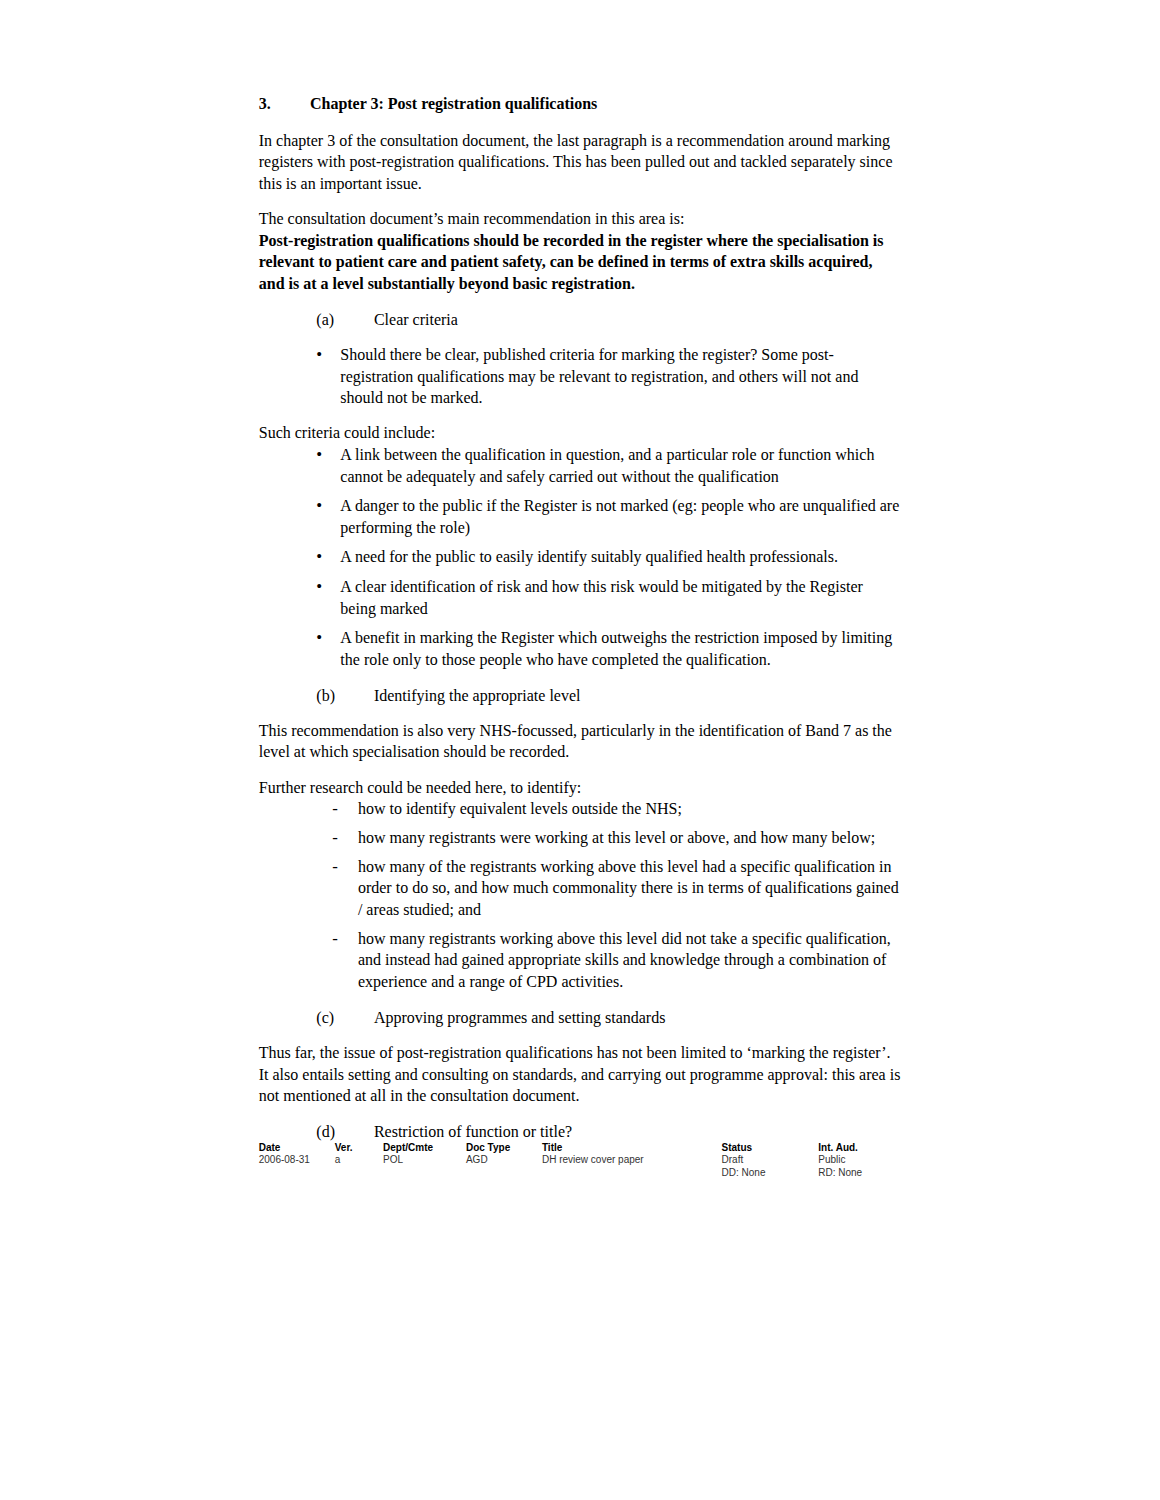3. Chapter 3: Post registration qualifications
In chapter 3 of the consultation document, the last paragraph is a recommendation around marking registers with post-registration qualifications. This has been pulled out and tackled separately since this is an important issue.
The consultation document’s main recommendation in this area is:
Post-registration qualifications should be recorded in the register where the specialisation is relevant to patient care and patient safety, can be defined in terms of extra skills acquired, and is at a level substantially beyond basic registration.
(a) Clear criteria
Should there be clear, published criteria for marking the register? Some post-registration qualifications may be relevant to registration, and others will not and should not be marked.
Such criteria could include:
A link between the qualification in question, and a particular role or function which cannot be adequately and safely carried out without the qualification
A danger to the public if the Register is not marked (eg: people who are unqualified are performing the role)
A need for the public to easily identify suitably qualified health professionals.
A clear identification of risk and how this risk would be mitigated by the Register being marked
A benefit in marking the Register which outweighs the restriction imposed by limiting the role only to those people who have completed the qualification.
(b) Identifying the appropriate level
This recommendation is also very NHS-focussed, particularly in the identification of Band 7 as the level at which specialisation should be recorded.
Further research could be needed here, to identify:
how to identify equivalent levels outside the NHS;
how many registrants were working at this level or above, and how many below;
how many of the registrants working above this level had a specific qualification in order to do so, and how much commonality there is in terms of qualifications gained / areas studied; and
how many registrants working above this level did not take a specific qualification, and instead had gained appropriate skills and knowledge through a combination of experience and a range of CPD activities.
(c) Approving programmes and setting standards
Thus far, the issue of post-registration qualifications has not been limited to ‘marking the register’. It also entails setting and consulting on standards, and carrying out programme approval: this area is not mentioned at all in the consultation document.
(d) Restriction of function or title?
| Date | Ver. | Dept/Cmte | Doc Type | Title | Status | Int. Aud. |
| 2006-08-31 | a | POL | AGD | DH review cover paper | Draft | Public |
| | | | | | DD: None | RD: None |